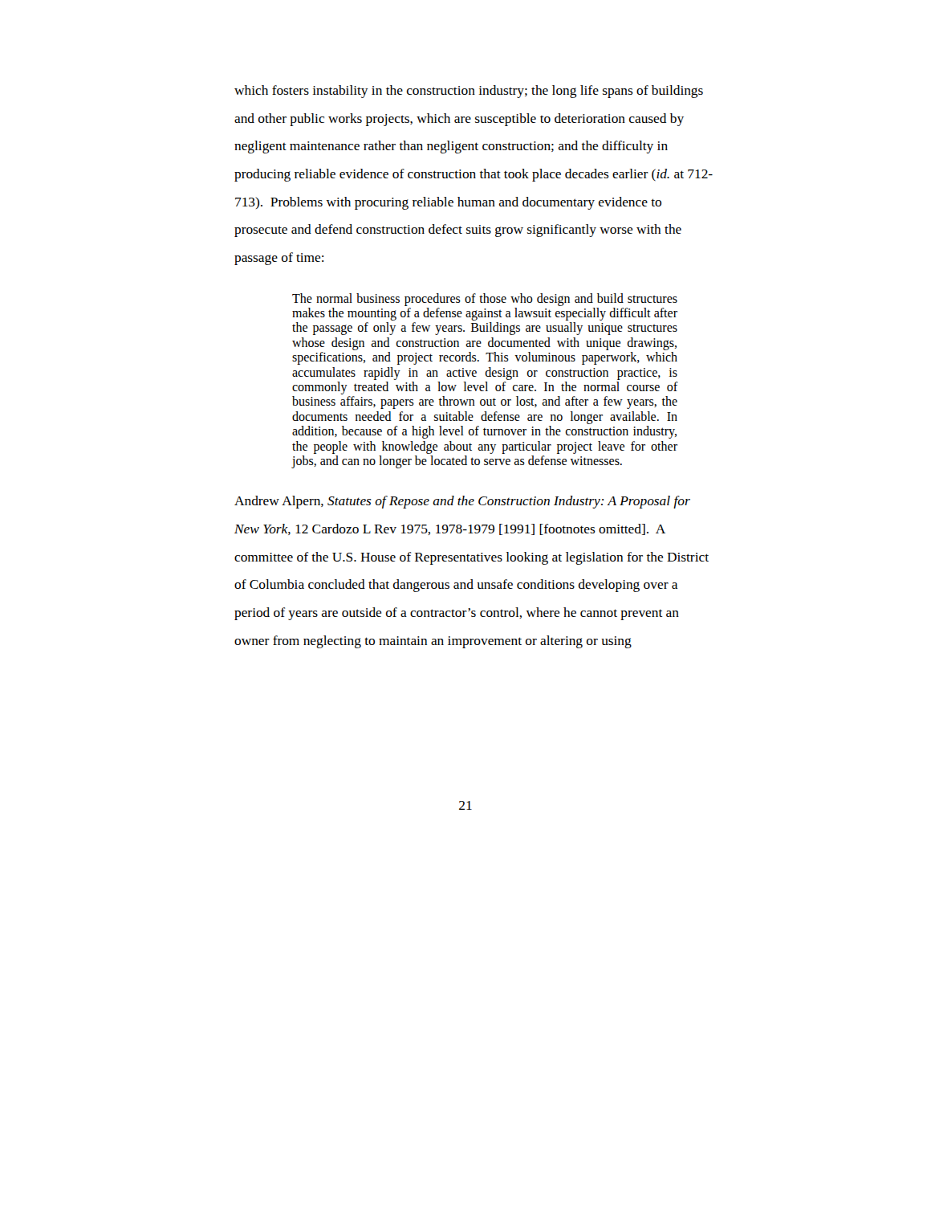which fosters instability in the construction industry; the long life spans of buildings and other public works projects, which are susceptible to deterioration caused by negligent maintenance rather than negligent construction; and the difficulty in producing reliable evidence of construction that took place decades earlier (id. at 712-713). Problems with procuring reliable human and documentary evidence to prosecute and defend construction defect suits grow significantly worse with the passage of time:
The normal business procedures of those who design and build structures makes the mounting of a defense against a lawsuit especially difficult after the passage of only a few years. Buildings are usually unique structures whose design and construction are documented with unique drawings, specifications, and project records. This voluminous paperwork, which accumulates rapidly in an active design or construction practice, is commonly treated with a low level of care. In the normal course of business affairs, papers are thrown out or lost, and after a few years, the documents needed for a suitable defense are no longer available. In addition, because of a high level of turnover in the construction industry, the people with knowledge about any particular project leave for other jobs, and can no longer be located to serve as defense witnesses.
Andrew Alpern, Statutes of Repose and the Construction Industry: A Proposal for New York, 12 Cardozo L Rev 1975, 1978-1979 [1991] [footnotes omitted]. A committee of the U.S. House of Representatives looking at legislation for the District of Columbia concluded that dangerous and unsafe conditions developing over a period of years are outside of a contractor’s control, where he cannot prevent an owner from neglecting to maintain an improvement or altering or using
21